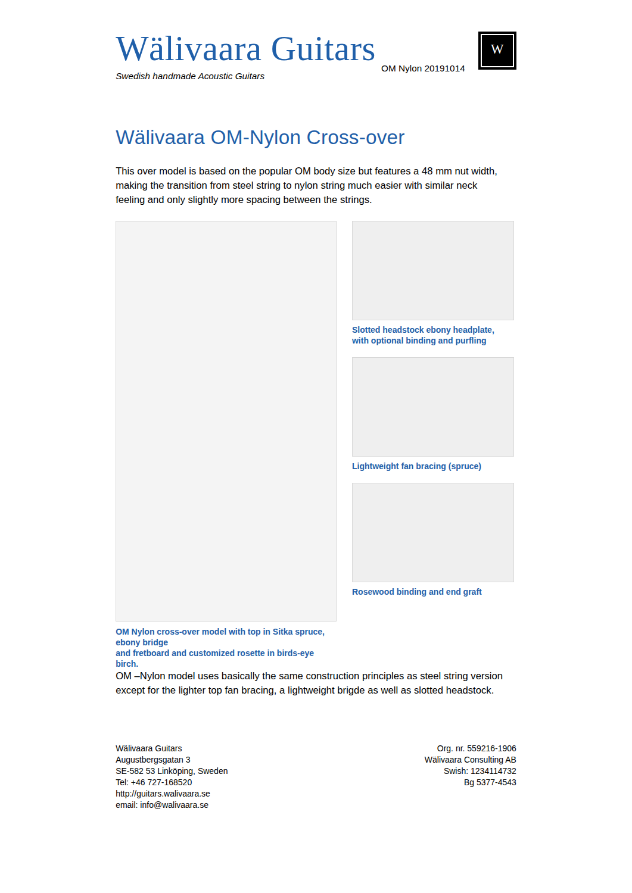Wälivaara Guitars
OM Nylon 20191014
W
Swedish handmade Acoustic Guitars
Wälivaara OM-Nylon Cross-over
This over model is based on the popular OM body size but features a 48 mm nut width, making the transition from steel string to nylon string much easier with similar neck feeling and only slightly more spacing between the strings.
OM Nylon cross-over model with top in Sitka spruce, ebony bridge
and fretboard and customized rosette in birds-eye birch.
Slotted headstock ebony headplate,
with optional binding and purfling
Lightweight fan bracing (spruce)
Rosewood binding and end graft
OM –Nylon model uses basically the same construction principles as steel string version except for the lighter top fan bracing, a lightweight brigde as well as slotted headstock.
Wälivaara Guitars
Augustbergsgatan 3
SE-582 53 Linköping, Sweden
Tel: +46 727-168520
http://guitars.walivaara.se
email: info@walivaara.se
Org. nr. 559216-1906
Wälivaara Consulting AB
Swish: 1234114732
Bg 5377-4543